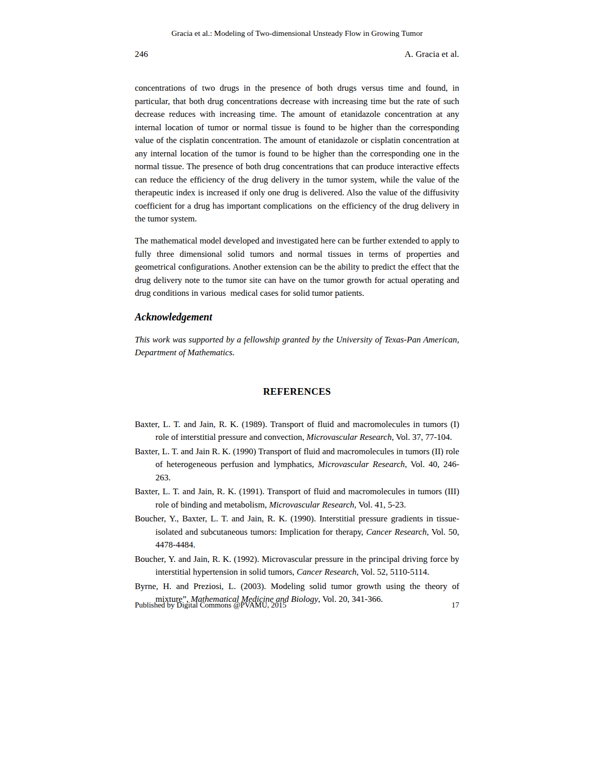Gracia et al.: Modeling of Two-dimensional Unsteady Flow in Growing Tumor
246 A. Gracia et al.
concentrations of two drugs in the presence of both drugs versus time and found, in particular, that both drug concentrations decrease with increasing time but the rate of such decrease reduces with increasing time. The amount of etanidazole concentration at any internal location of tumor or normal tissue is found to be higher than the corresponding value of the cisplatin concentration. The amount of etanidazole or cisplatin concentration at any internal location of the tumor is found to be higher than the corresponding one in the normal tissue. The presence of both drug concentrations that can produce interactive effects can reduce the efficiency of the drug delivery in the tumor system, while the value of the therapeutic index is increased if only one drug is delivered. Also the value of the diffusivity coefficient for a drug has important complications on the efficiency of the drug delivery in the tumor system.
The mathematical model developed and investigated here can be further extended to apply to fully three dimensional solid tumors and normal tissues in terms of properties and geometrical configurations. Another extension can be the ability to predict the effect that the drug delivery note to the tumor site can have on the tumor growth for actual operating and drug conditions in various medical cases for solid tumor patients.
Acknowledgement
This work was supported by a fellowship granted by the University of Texas-Pan American, Department of Mathematics.
REFERENCES
Baxter, L. T. and Jain, R. K. (1989). Transport of fluid and macromolecules in tumors (I) role of interstitial pressure and convection, Microvascular Research, Vol. 37, 77-104.
Baxter, L. T. and Jain R. K. (1990) Transport of fluid and macromolecules in tumors (II) role of heterogeneous perfusion and lymphatics, Microvascular Research, Vol. 40, 246-263.
Baxter, L. T. and Jain, R. K. (1991). Transport of fluid and macromolecules in tumors (III) role of binding and metabolism, Microvascular Research, Vol. 41, 5-23.
Boucher, Y., Baxter, L. T. and Jain, R. K. (1990). Interstitial pressure gradients in tissue-isolated and subcutaneous tumors: Implication for therapy, Cancer Research, Vol. 50, 4478-4484.
Boucher, Y. and Jain, R. K. (1992). Microvascular pressure in the principal driving force by interstitial hypertension in solid tumors, Cancer Research, Vol. 52, 5110-5114.
Byrne, H. and Preziosi, L. (2003). Modeling solid tumor growth using the theory of mixture”, Mathematical Medicine and Biology, Vol. 20, 341-366.
Published by Digital Commons @PVAMU, 2015 17